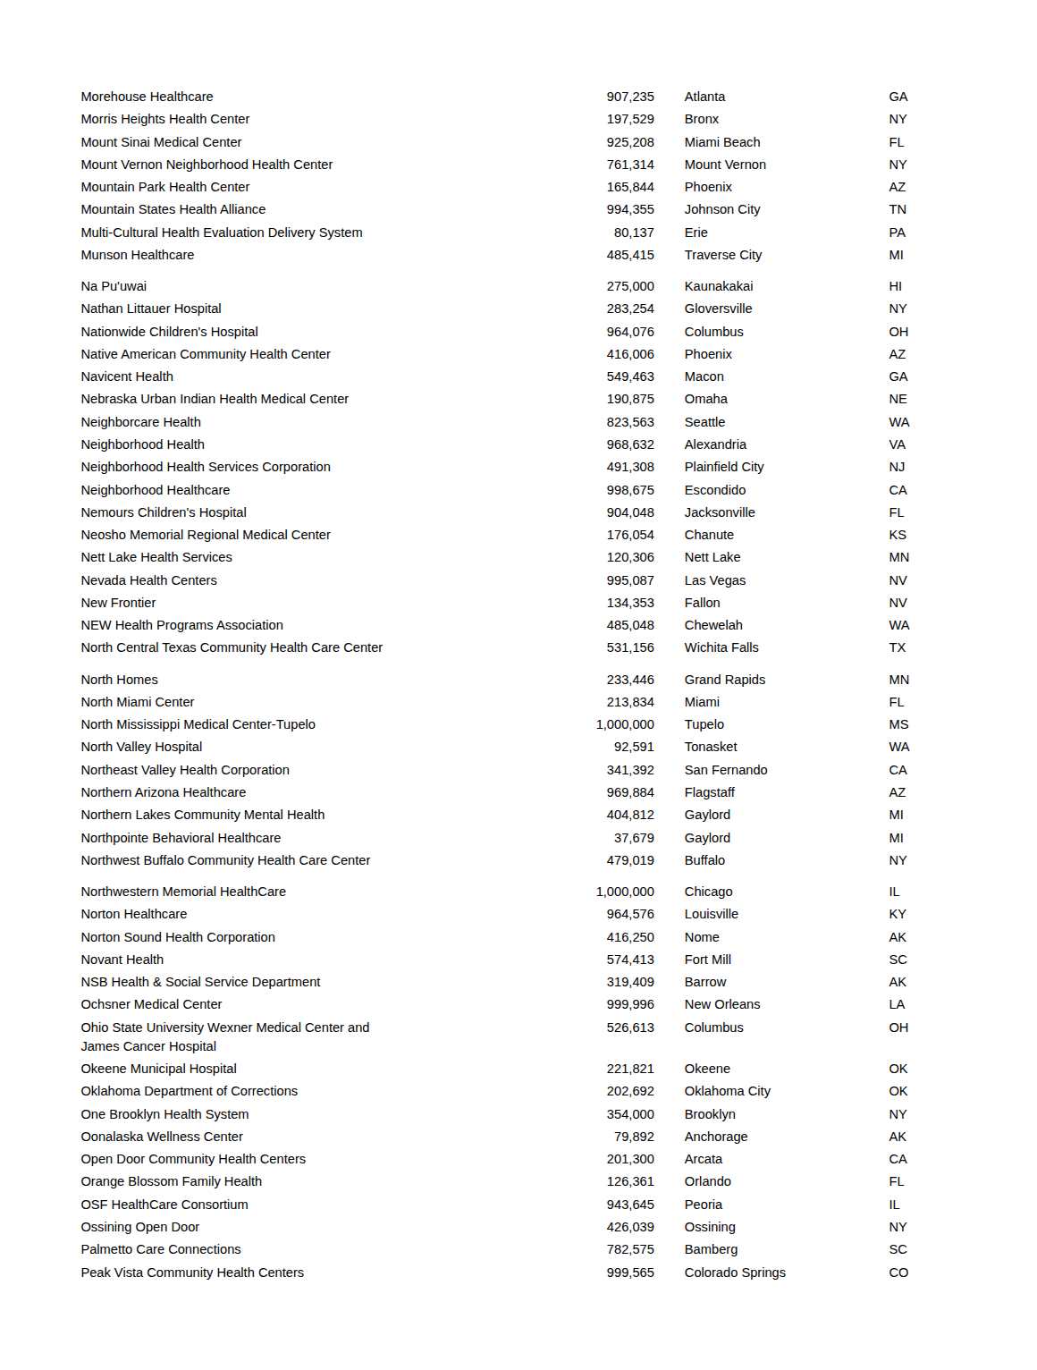| Morehouse Healthcare | 907,235 | Atlanta | GA |
| Morris Heights Health Center | 197,529 | Bronx | NY |
| Mount Sinai Medical Center | 925,208 | Miami Beach | FL |
| Mount Vernon Neighborhood Health Center | 761,314 | Mount Vernon | NY |
| Mountain Park Health Center | 165,844 | Phoenix | AZ |
| Mountain States Health Alliance | 994,355 | Johnson City | TN |
| Multi-Cultural Health Evaluation Delivery System | 80,137 | Erie | PA |
| Munson Healthcare | 485,415 | Traverse City | MI |
| Na Pu'uwai | 275,000 | Kaunakakai | HI |
| Nathan Littauer Hospital | 283,254 | Gloversville | NY |
| Nationwide Children's Hospital | 964,076 | Columbus | OH |
| Native American Community Health Center | 416,006 | Phoenix | AZ |
| Navicent Health | 549,463 | Macon | GA |
| Nebraska Urban Indian Health Medical Center | 190,875 | Omaha | NE |
| Neighborcare Health | 823,563 | Seattle | WA |
| Neighborhood Health | 968,632 | Alexandria | VA |
| Neighborhood Health Services Corporation | 491,308 | Plainfield City | NJ |
| Neighborhood Healthcare | 998,675 | Escondido | CA |
| Nemours Children's Hospital | 904,048 | Jacksonville | FL |
| Neosho Memorial Regional Medical Center | 176,054 | Chanute | KS |
| Nett Lake Health Services | 120,306 | Nett Lake | MN |
| Nevada Health Centers | 995,087 | Las Vegas | NV |
| New Frontier | 134,353 | Fallon | NV |
| NEW Health Programs Association | 485,048 | Chewelah | WA |
| North Central Texas Community Health Care Center | 531,156 | Wichita Falls | TX |
| North Homes | 233,446 | Grand Rapids | MN |
| North Miami Center | 213,834 | Miami | FL |
| North Mississippi Medical Center-Tupelo | 1,000,000 | Tupelo | MS |
| North Valley Hospital | 92,591 | Tonasket | WA |
| Northeast Valley Health Corporation | 341,392 | San Fernando | CA |
| Northern Arizona Healthcare | 969,884 | Flagstaff | AZ |
| Northern Lakes Community Mental Health | 404,812 | Gaylord | MI |
| Northpointe Behavioral Healthcare | 37,679 | Gaylord | MI |
| Northwest Buffalo Community Health Care Center | 479,019 | Buffalo | NY |
| Northwestern Memorial HealthCare | 1,000,000 | Chicago | IL |
| Norton Healthcare | 964,576 | Louisville | KY |
| Norton Sound Health Corporation | 416,250 | Nome | AK |
| Novant Health | 574,413 | Fort Mill | SC |
| NSB Health & Social Service Department | 319,409 | Barrow | AK |
| Ochsner Medical Center | 999,996 | New Orleans | LA |
| Ohio State University Wexner Medical Center and James Cancer Hospital | 526,613 | Columbus | OH |
| Okeene Municipal Hospital | 221,821 | Okeene | OK |
| Oklahoma Department of Corrections | 202,692 | Oklahoma City | OK |
| One Brooklyn Health System | 354,000 | Brooklyn | NY |
| Oonalaska Wellness Center | 79,892 | Anchorage | AK |
| Open Door Community Health Centers | 201,300 | Arcata | CA |
| Orange Blossom Family Health | 126,361 | Orlando | FL |
| OSF HealthCare Consortium | 943,645 | Peoria | IL |
| Ossining Open Door | 426,039 | Ossining | NY |
| Palmetto Care Connections | 782,575 | Bamberg | SC |
| Peak Vista Community Health Centers | 999,565 | Colorado Springs | CO |